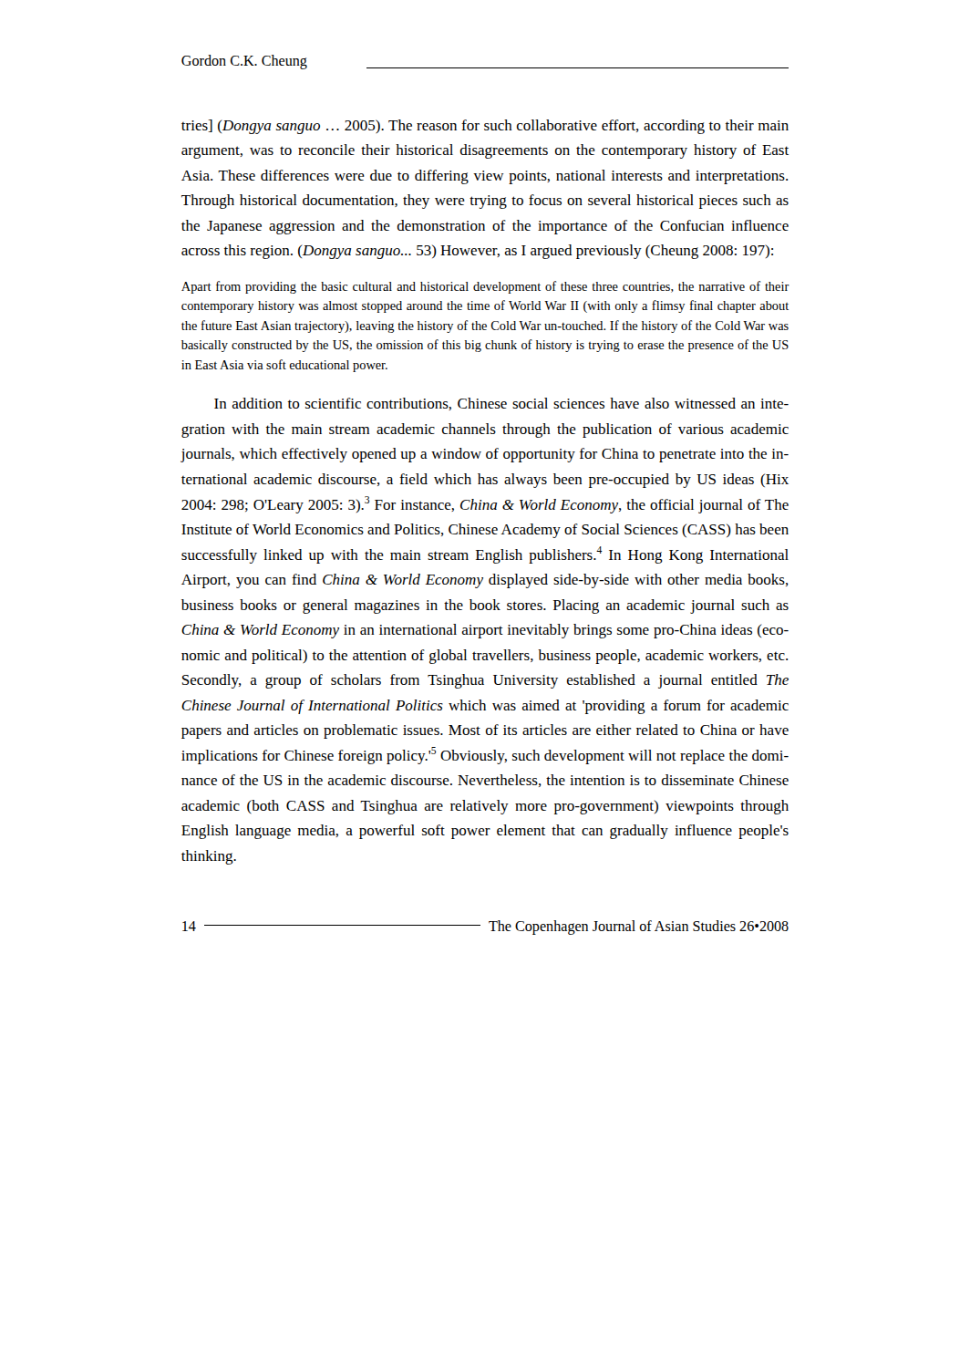Gordon C.K. Cheung
tries] (Dongya sanguo … 2005). The reason for such collaborative effort, according to their main argument, was to reconcile their historical disagreements on the contemporary history of East Asia. These differences were due to differing view points, national interests and interpretations. Through historical documentation, they were trying to focus on several historical pieces such as the Japanese aggression and the demonstration of the importance of the Confucian influence across this region. (Dongya sanguo... 53) However, as I argued previously (Cheung 2008: 197):
Apart from providing the basic cultural and historical development of these three countries, the narrative of their contemporary history was almost stopped around the time of World War II (with only a flimsy final chapter about the future East Asian trajectory), leaving the history of the Cold War un-touched. If the history of the Cold War was basically constructed by the US, the omission of this big chunk of history is trying to erase the presence of the US in East Asia via soft educational power.
In addition to scientific contributions, Chinese social sciences have also witnessed an integration with the main stream academic channels through the publication of various academic journals, which effectively opened up a window of opportunity for China to penetrate into the international academic discourse, a field which has always been pre-occupied by US ideas (Hix 2004: 298; O'Leary 2005: 3).3 For instance, China & World Economy, the official journal of The Institute of World Economics and Politics, Chinese Academy of Social Sciences (CASS) has been successfully linked up with the main stream English publishers.4 In Hong Kong International Airport, you can find China & World Economy displayed side-by-side with other media books, business books or general magazines in the book stores. Placing an academic journal such as China & World Economy in an international airport inevitably brings some pro-China ideas (economic and political) to the attention of global travellers, business people, academic workers, etc. Secondly, a group of scholars from Tsinghua University established a journal entitled The Chinese Journal of International Politics which was aimed at 'providing a forum for academic papers and articles on problematic issues. Most of its articles are either related to China or have implications for Chinese foreign policy.'5 Obviously, such development will not replace the dominance of the US in the academic discourse. Nevertheless, the intention is to disseminate Chinese academic (both CASS and Tsinghua are relatively more pro-government) viewpoints through English language media, a powerful soft power element that can gradually influence people's thinking.
14 The Copenhagen Journal of Asian Studies 26•2008